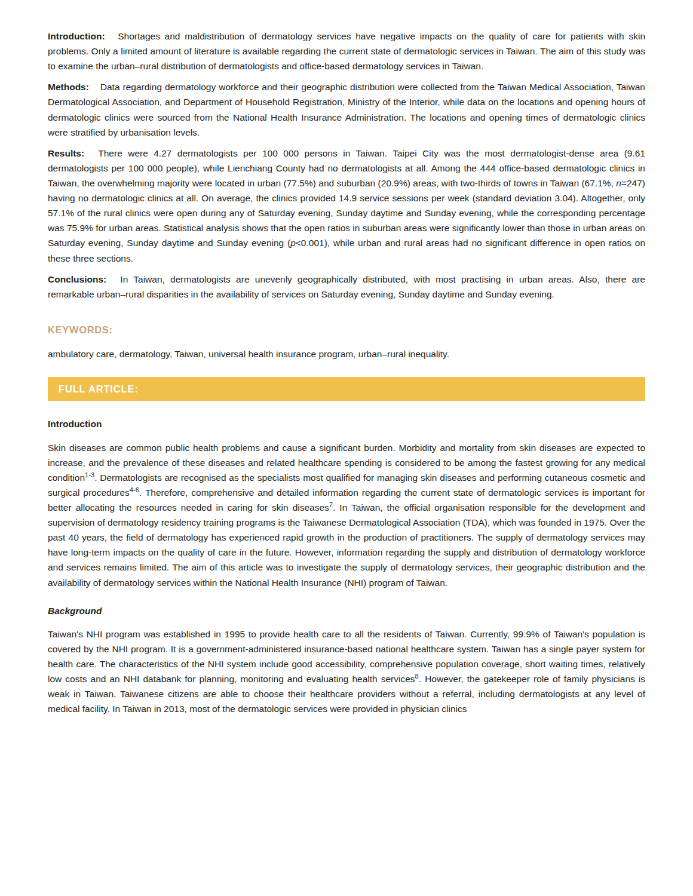Introduction: Shortages and maldistribution of dermatology services have negative impacts on the quality of care for patients with skin problems. Only a limited amount of literature is available regarding the current state of dermatologic services in Taiwan. The aim of this study was to examine the urban–rural distribution of dermatologists and office-based dermatology services in Taiwan.
Methods: Data regarding dermatology workforce and their geographic distribution were collected from the Taiwan Medical Association, Taiwan Dermatological Association, and Department of Household Registration, Ministry of the Interior, while data on the locations and opening hours of dermatologic clinics were sourced from the National Health Insurance Administration. The locations and opening times of dermatologic clinics were stratified by urbanisation levels.
Results: There were 4.27 dermatologists per 100 000 persons in Taiwan. Taipei City was the most dermatologist-dense area (9.61 dermatologists per 100 000 people), while Lienchiang County had no dermatologists at all. Among the 444 office-based dermatologic clinics in Taiwan, the overwhelming majority were located in urban (77.5%) and suburban (20.9%) areas, with two-thirds of towns in Taiwan (67.1%, n=247) having no dermatologic clinics at all. On average, the clinics provided 14.9 service sessions per week (standard deviation 3.04). Altogether, only 57.1% of the rural clinics were open during any of Saturday evening, Sunday daytime and Sunday evening, while the corresponding percentage was 75.9% for urban areas. Statistical analysis shows that the open ratios in suburban areas were significantly lower than those in urban areas on Saturday evening, Sunday daytime and Sunday evening (p<0.001), while urban and rural areas had no significant difference in open ratios on these three sections.
Conclusions: In Taiwan, dermatologists are unevenly geographically distributed, with most practising in urban areas. Also, there are remarkable urban–rural disparities in the availability of services on Saturday evening, Sunday daytime and Sunday evening.
KEYWORDS:
ambulatory care, dermatology, Taiwan, universal health insurance program, urban–rural inequality.
FULL ARTICLE:
Introduction
Skin diseases are common public health problems and cause a significant burden. Morbidity and mortality from skin diseases are expected to increase, and the prevalence of these diseases and related healthcare spending is considered to be among the fastest growing for any medical condition1-3. Dermatologists are recognised as the specialists most qualified for managing skin diseases and performing cutaneous cosmetic and surgical procedures4-6. Therefore, comprehensive and detailed information regarding the current state of dermatologic services is important for better allocating the resources needed in caring for skin diseases7. In Taiwan, the official organisation responsible for the development and supervision of dermatology residency training programs is the Taiwanese Dermatological Association (TDA), which was founded in 1975. Over the past 40 years, the field of dermatology has experienced rapid growth in the production of practitioners. The supply of dermatology services may have long-term impacts on the quality of care in the future. However, information regarding the supply and distribution of dermatology workforce and services remains limited. The aim of this article was to investigate the supply of dermatology services, their geographic distribution and the availability of dermatology services within the National Health Insurance (NHI) program of Taiwan.
Background
Taiwan's NHI program was established in 1995 to provide health care to all the residents of Taiwan. Currently, 99.9% of Taiwan's population is covered by the NHI program. It is a government-administered insurance-based national healthcare system. Taiwan has a single payer system for health care. The characteristics of the NHI system include good accessibility, comprehensive population coverage, short waiting times, relatively low costs and an NHI databank for planning, monitoring and evaluating health services8. However, the gatekeeper role of family physicians is weak in Taiwan. Taiwanese citizens are able to choose their healthcare providers without a referral, including dermatologists at any level of medical facility. In Taiwan in 2013, most of the dermatologic services were provided in physician clinics